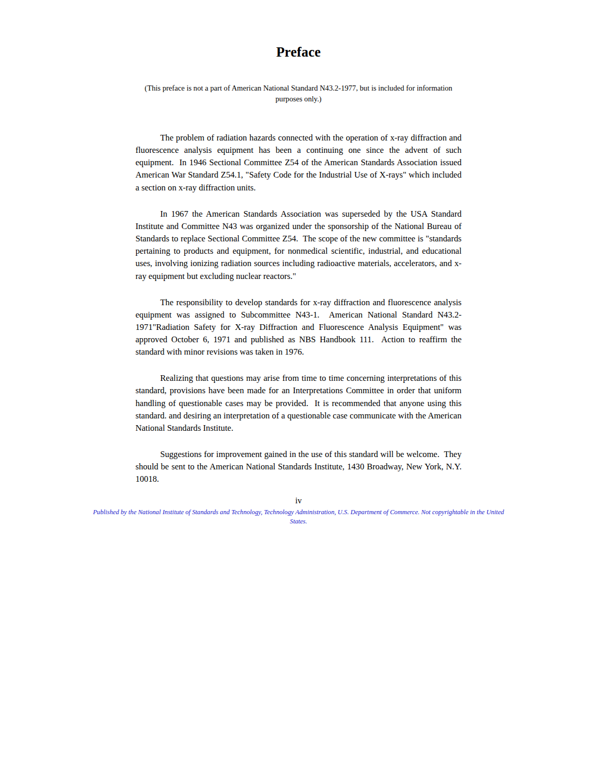Preface
(This preface is not a part of American National Standard N43.2-1977, but is included for information purposes only.)
The problem of radiation hazards connected with the operation of x-ray diffraction and fluorescence analysis equipment has been a continuing one since the advent of such equipment. In 1946 Sectional Committee Z54 of the American Standards Association issued American War Standard Z54.1, "Safety Code for the Industrial Use of X-rays" which included a section on x-ray diffraction units.
In 1967 the American Standards Association was superseded by the USA Standard Institute and Committee N43 was organized under the sponsorship of the National Bureau of Standards to replace Sectional Committee Z54. The scope of the new committee is "standards pertaining to products and equipment, for nonmedical scientific, industrial, and educational uses, involving ionizing radiation sources including radioactive materials, accelerators, and x-ray equipment but excluding nuclear reactors."
The responsibility to develop standards for x-ray diffraction and fluorescence analysis equipment was assigned to Subcommittee N43-1. American National Standard N43.2-1971"Radiation Safety for X-ray Diffraction and Fluorescence Analysis Equipment" was approved October 6, 1971 and published as NBS Handbook 111. Action to reaffirm the standard with minor revisions was taken in 1976.
Realizing that questions may arise from time to time concerning interpretations of this standard, provisions have been made for an Interpretations Committee in order that uniform handling of questionable cases may be provided. It is recommended that anyone using this standard. and desiring an interpretation of a questionable case communicate with the American National Standards Institute.
Suggestions for improvement gained in the use of this standard will be welcome. They should be sent to the American National Standards Institute, 1430 Broadway, New York, N.Y. 10018.
iv
Published by the National Institute of Standards and Technology, Technology Administration, U.S. Department of Commerce. Not copyrightable in the United States.